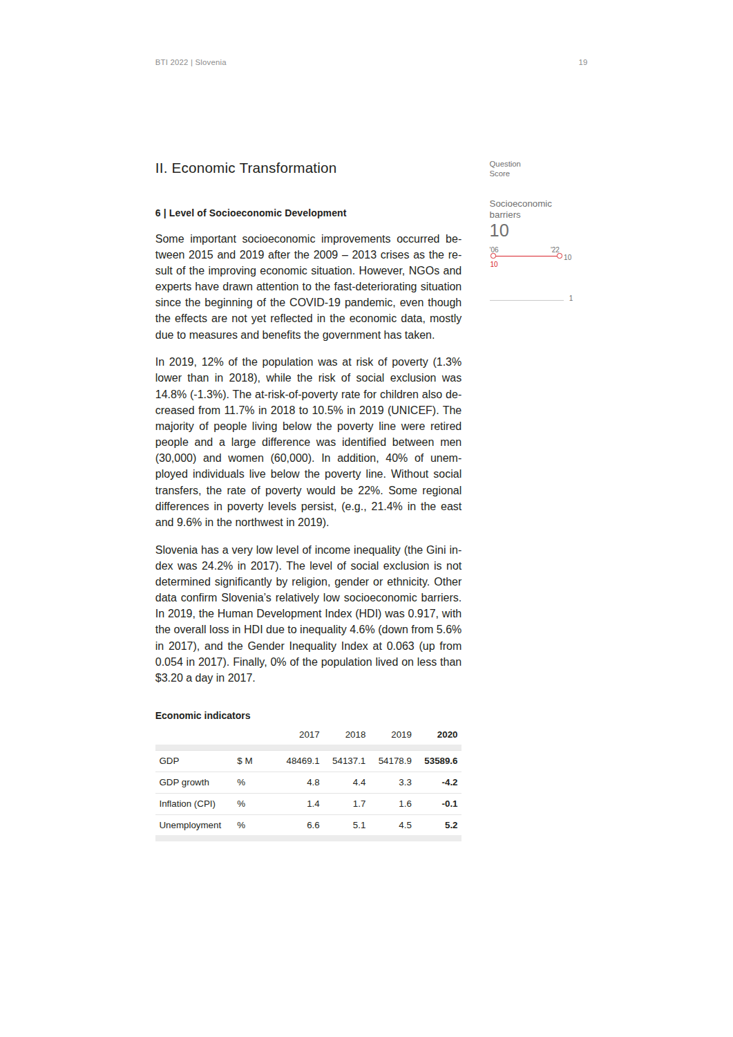BTI 2022 | Slovenia
19
II. Economic Transformation
6 | Level of Socioeconomic Development
Some important socioeconomic improvements occurred between 2015 and 2019 after the 2009 – 2013 crises as the result of the improving economic situation. However, NGOs and experts have drawn attention to the fast-deteriorating situation since the beginning of the COVID-19 pandemic, even though the effects are not yet reflected in the economic data, mostly due to measures and benefits the government has taken.
In 2019, 12% of the population was at risk of poverty (1.3% lower than in 2018), while the risk of social exclusion was 14.8% (-1.3%). The at-risk-of-poverty rate for children also decreased from 11.7% in 2018 to 10.5% in 2019 (UNICEF). The majority of people living below the poverty line were retired people and a large difference was identified between men (30,000) and women (60,000). In addition, 40% of unemployed individuals live below the poverty line. Without social transfers, the rate of poverty would be 22%. Some regional differences in poverty levels persist, (e.g., 21.4% in the east and 9.6% in the northwest in 2019).
Slovenia has a very low level of income inequality (the Gini index was 24.2% in 2017). The level of social exclusion is not determined significantly by religion, gender or ethnicity. Other data confirm Slovenia’s relatively low socioeconomic barriers. In 2019, the Human Development Index (HDI) was 0.917, with the overall loss in HDI due to inequality 4.6% (down from 5.6% in 2017), and the Gender Inequality Index at 0.063 (up from 0.054 in 2017). Finally, 0% of the population lived on less than $3.20 a day in 2017.
Economic indicators
| | | 2017 | 2018 | 2019 | 2020 |
| --- | --- | --- | --- | --- | --- |
| GDP | $ M | 48469.1 | 54137.1 | 54178.9 | 53589.6 |
| GDP growth | % | 4.8 | 4.4 | 3.3 | -4.2 |
| Inflation (CPI) | % | 1.4 | 1.7 | 1.6 | -0.1 |
| Unemployment | % | 6.6 | 5.1 | 4.5 | 5.2 |
Question Score
Socioeconomic
barriers
10
'06 '22 10 10
1